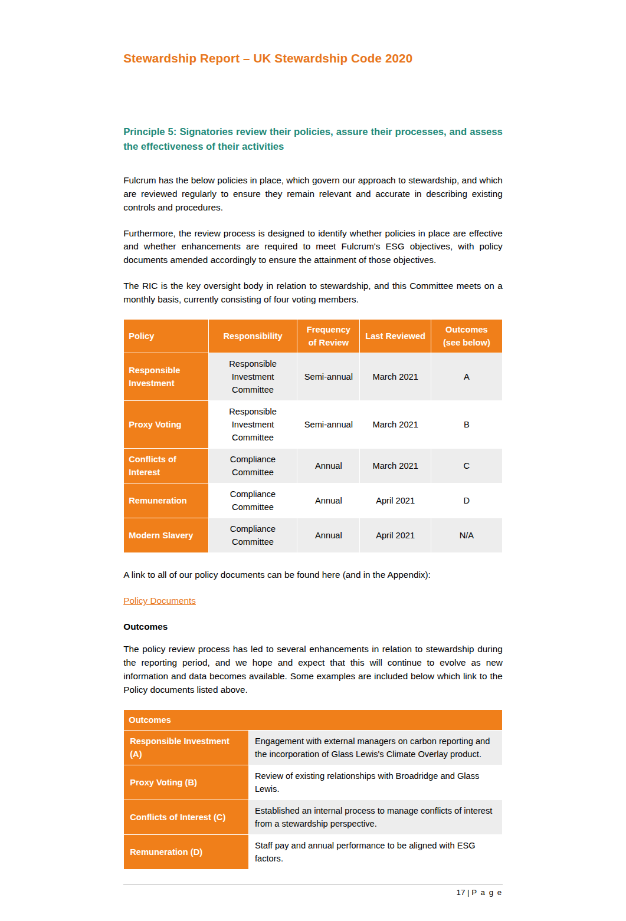Stewardship Report – UK Stewardship Code 2020
Principle 5: Signatories review their policies, assure their processes, and assess the effectiveness of their activities
Fulcrum has the below policies in place, which govern our approach to stewardship, and which are reviewed regularly to ensure they remain relevant and accurate in describing existing controls and procedures.
Furthermore, the review process is designed to identify whether policies in place are effective and whether enhancements are required to meet Fulcrum's ESG objectives, with policy documents amended accordingly to ensure the attainment of those objectives.
The RIC is the key oversight body in relation to stewardship, and this Committee meets on a monthly basis, currently consisting of four voting members.
| Policy | Responsibility | Frequency of Review | Last Reviewed | Outcomes (see below) |
| --- | --- | --- | --- | --- |
| Responsible Investment | Responsible Investment Committee | Semi-annual | March 2021 | A |
| Proxy Voting | Responsible Investment Committee | Semi-annual | March 2021 | B |
| Conflicts of Interest | Compliance Committee | Annual | March 2021 | C |
| Remuneration | Compliance Committee | Annual | April 2021 | D |
| Modern Slavery | Compliance Committee | Annual | April 2021 | N/A |
A link to all of our policy documents can be found here (and in the Appendix):
Policy Documents
Outcomes
The policy review process has led to several enhancements in relation to stewardship during the reporting period, and we hope and expect that this will continue to evolve as new information and data becomes available. Some examples are included below which link to the Policy documents listed above.
| Outcomes |
| --- |
| Responsible Investment (A) | Engagement with external managers on carbon reporting and the incorporation of Glass Lewis's Climate Overlay product. |
| Proxy Voting (B) | Review of existing relationships with Broadridge and Glass Lewis. |
| Conflicts of Interest (C) | Established an internal process to manage conflicts of interest from a stewardship perspective. |
| Remuneration (D) | Staff pay and annual performance to be aligned with ESG factors. |
17 | P a g e